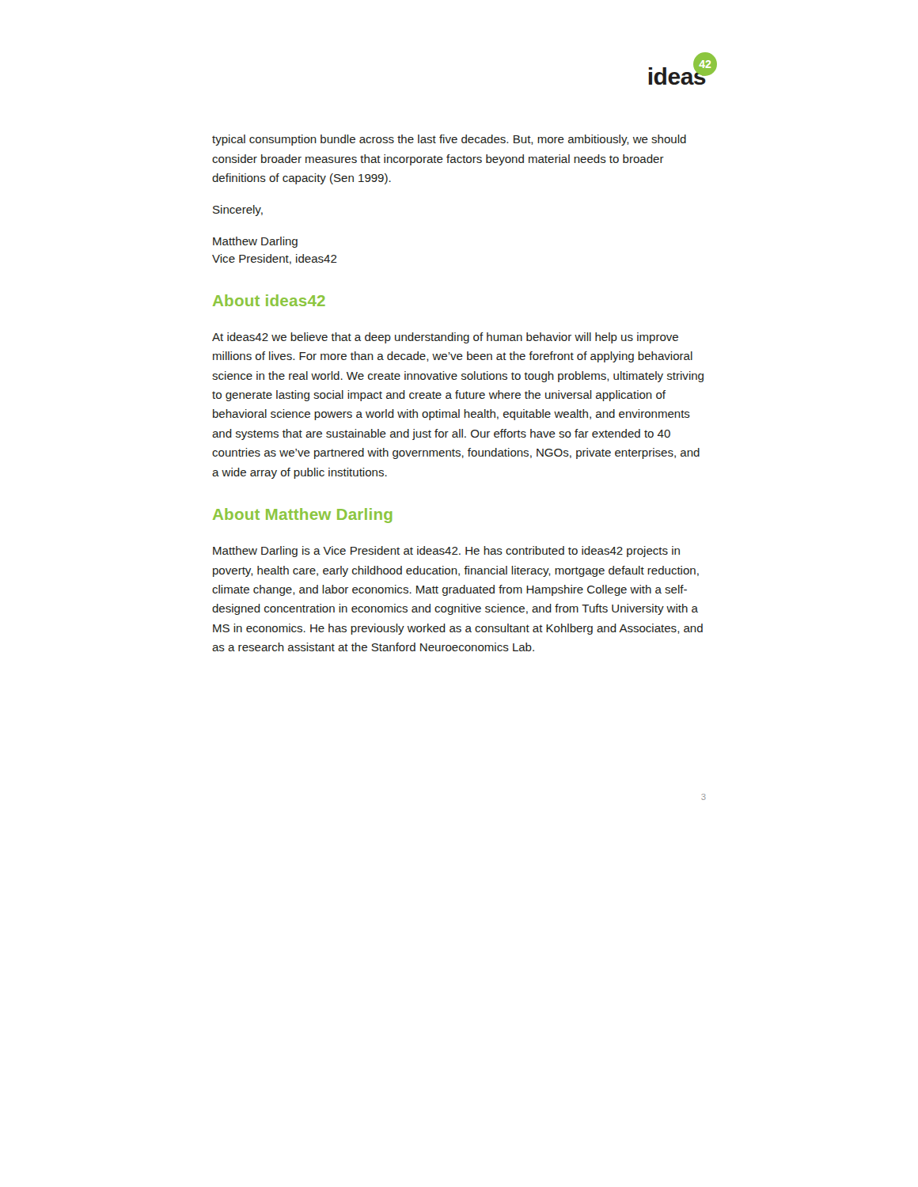ideas42
typical consumption bundle across the last five decades. But, more ambitiously, we should consider broader measures that incorporate factors beyond material needs to broader definitions of capacity (Sen 1999).
Sincerely,
Matthew Darling
Vice President, ideas42
About ideas42
At ideas42 we believe that a deep understanding of human behavior will help us improve millions of lives. For more than a decade, we’ve been at the forefront of applying behavioral science in the real world. We create innovative solutions to tough problems, ultimately striving to generate lasting social impact and create a future where the universal application of behavioral science powers a world with optimal health, equitable wealth, and environments and systems that are sustainable and just for all. Our efforts have so far extended to 40 countries as we’ve partnered with governments, foundations, NGOs, private enterprises, and a wide array of public institutions.
About Matthew Darling
Matthew Darling is a Vice President at ideas42. He has contributed to ideas42 projects in poverty, health care, early childhood education, financial literacy, mortgage default reduction, climate change, and labor economics. Matt graduated from Hampshire College with a self-designed concentration in economics and cognitive science, and from Tufts University with a MS in economics. He has previously worked as a consultant at Kohlberg and Associates, and as a research assistant at the Stanford Neuroeconomics Lab.
3